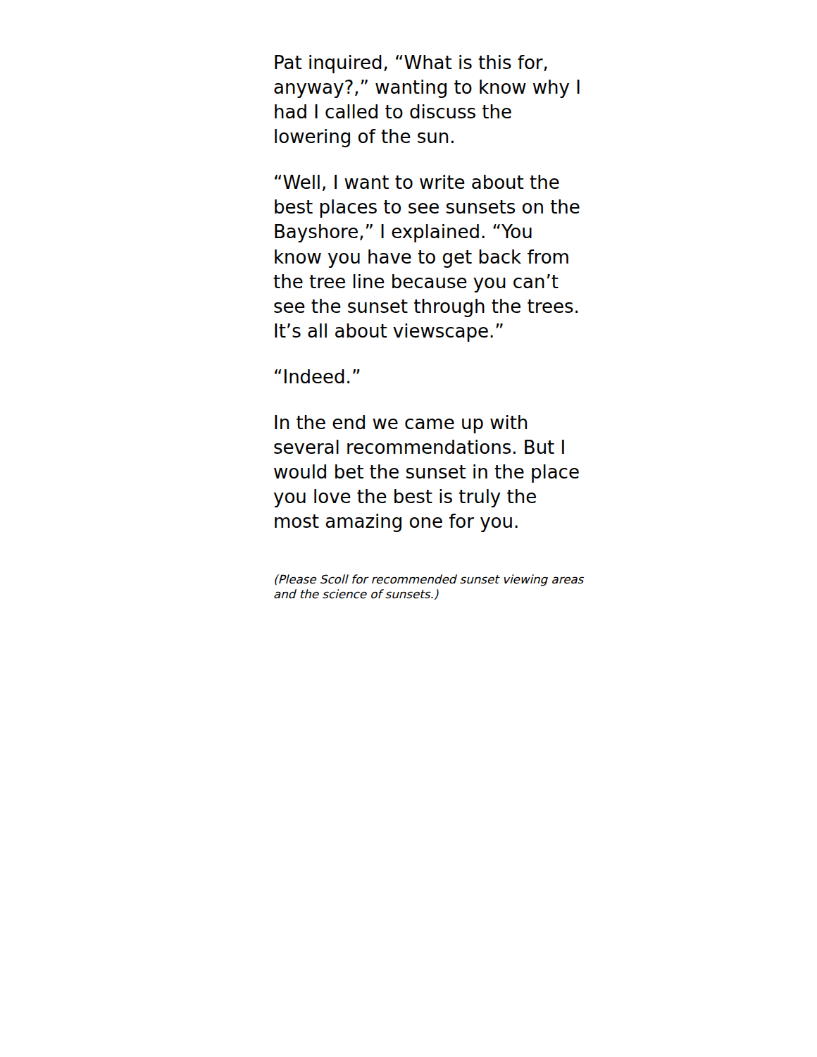Pat inquired, “What is this for, anyway?,” wanting to know why I had I called to discuss the lowering of the sun.
“Well, I want to write about the best places to see sunsets on the Bayshore,” I explained. “You know you have to get back from the tree line because you can’t see the sunset through the trees. It’s all about viewscape.”
“Indeed.”
In the end we came up with several recommendations. But I would bet the sunset in the place you love the best is truly the most amazing one for you.
(Please Scoll for recommended sunset viewing areas and the science of sunsets.)